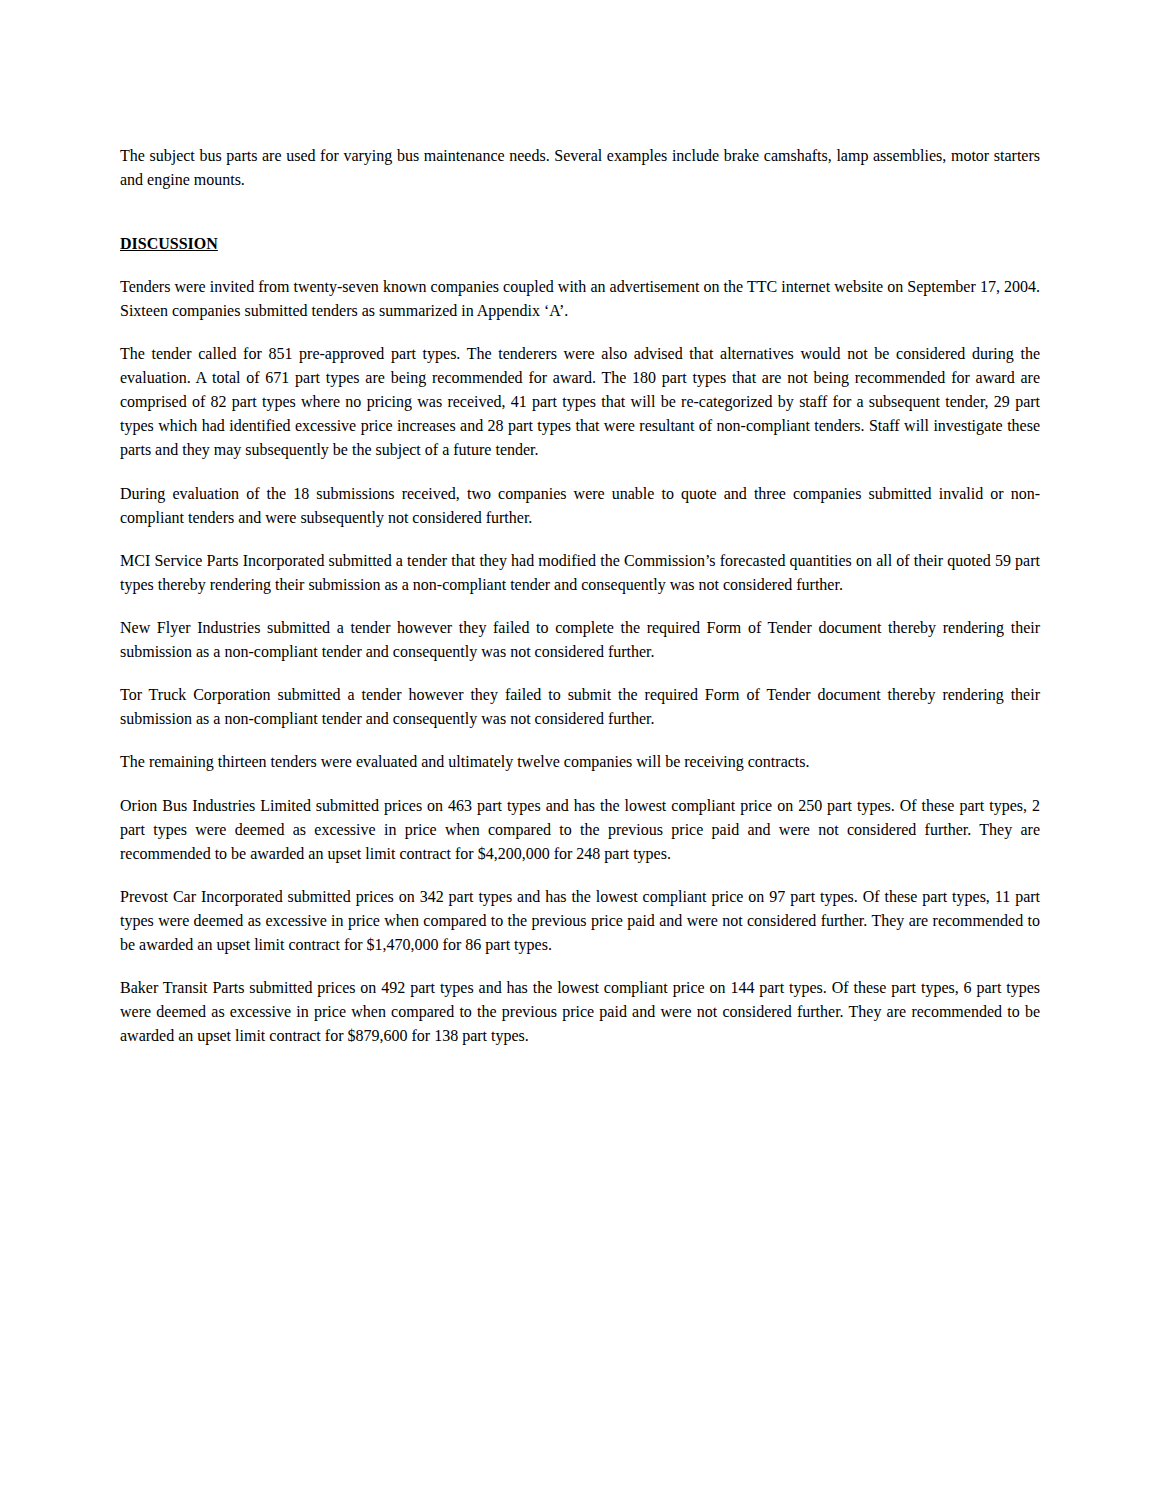The subject bus parts are used for varying bus maintenance needs. Several examples include brake camshafts, lamp assemblies, motor starters and engine mounts.
DISCUSSION
Tenders were invited from twenty-seven known companies coupled with an advertisement on the TTC internet website on September 17, 2004. Sixteen companies submitted tenders as summarized in Appendix ‘A’.
The tender called for 851 pre-approved part types. The tenderers were also advised that alternatives would not be considered during the evaluation. A total of 671 part types are being recommended for award. The 180 part types that are not being recommended for award are comprised of 82 part types where no pricing was received, 41 part types that will be re-categorized by staff for a subsequent tender, 29 part types which had identified excessive price increases and 28 part types that were resultant of non-compliant tenders. Staff will investigate these parts and they may subsequently be the subject of a future tender.
During evaluation of the 18 submissions received, two companies were unable to quote and three companies submitted invalid or non-compliant tenders and were subsequently not considered further.
MCI Service Parts Incorporated submitted a tender that they had modified the Commission’s forecasted quantities on all of their quoted 59 part types thereby rendering their submission as a non-compliant tender and consequently was not considered further.
New Flyer Industries submitted a tender however they failed to complete the required Form of Tender document thereby rendering their submission as a non-compliant tender and consequently was not considered further.
Tor Truck Corporation submitted a tender however they failed to submit the required Form of Tender document thereby rendering their submission as a non-compliant tender and consequently was not considered further.
The remaining thirteen tenders were evaluated and ultimately twelve companies will be receiving contracts.
Orion Bus Industries Limited submitted prices on 463 part types and has the lowest compliant price on 250 part types. Of these part types, 2 part types were deemed as excessive in price when compared to the previous price paid and were not considered further. They are recommended to be awarded an upset limit contract for $4,200,000 for 248 part types.
Prevost Car Incorporated submitted prices on 342 part types and has the lowest compliant price on 97 part types. Of these part types, 11 part types were deemed as excessive in price when compared to the previous price paid and were not considered further. They are recommended to be awarded an upset limit contract for $1,470,000 for 86 part types.
Baker Transit Parts submitted prices on 492 part types and has the lowest compliant price on 144 part types. Of these part types, 6 part types were deemed as excessive in price when compared to the previous price paid and were not considered further. They are recommended to be awarded an upset limit contract for $879,600 for 138 part types.